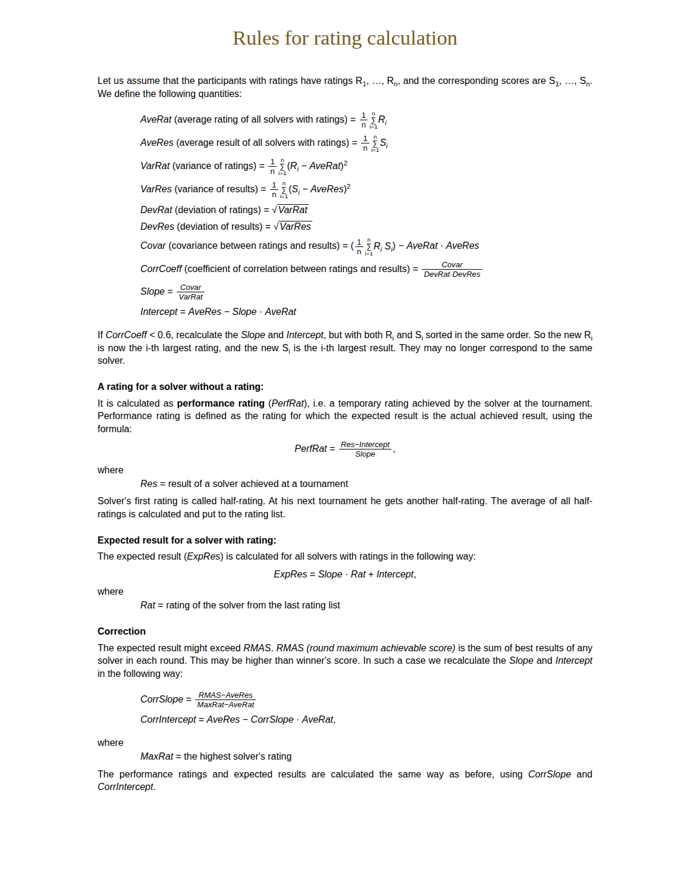Rules for rating calculation
Let us assume that the participants with ratings have ratings R1, …, Rn, and the corresponding scores are S1, …, Sn. We define the following quantities:
AveRat (average rating of all solvers with ratings) = 1 n n
∑
i=1 Ri
AveRes (average result of all solvers with ratings) = 1 n n
∑
i=1 Si
VarRat (variance of ratings) = 1 n n
∑
i=1(Ri − AveRat)2
VarRes (variance of results) = 1 n n
∑
i=1(Si − AveRes)2
DevRat (deviation of ratings) = √VarRat
DevRes (deviation of results) = √VarRes
Covar (covariance between ratings and results) = (1 n n
∑
i=1 Ri Si) − AveRat · AveRes
CorrCoeff (coefficient of correlation between ratings and results) = Covar DevRat·DevRes
Slope = Covar VarRat
Intercept = AveRes − Slope · AveRat
If CorrCoeff < 0.6, recalculate the Slope and Intercept, but with both Ri and Si sorted in the same order. So the new Ri is now the i-th largest rating, and the new Si is the i-th largest result. They may no longer correspond to the same solver.
A rating for a solver without a rating:
It is calculated as performance rating (PerfRat), i.e. a temporary rating achieved by the solver at the tournament. Performance rating is defined as the rating for which the expected result is the actual achieved result, using the formula:
PerfRat = Res−Intercept Slope,
where
Res = result of a solver achieved at a tournament
Solver's first rating is called half-rating. At his next tournament he gets another half-rating. The average of all half-ratings is calculated and put to the rating list.
Expected result for a solver with rating:
The expected result (ExpRes) is calculated for all solvers with ratings in the following way:
ExpRes = Slope · Rat + Intercept,
where
Rat = rating of the solver from the last rating list
Correction
The expected result might exceed RMAS. RMAS (round maximum achievable score) is the sum of best results of any solver in each round. This may be higher than winner's score. In such a case we recalculate the Slope and Intercept in the following way:
CorrSlope = RMAS−AveRes MaxRat−AveRat
CorrIntercept = AveRes − CorrSlope · AveRat,
where
MaxRat = the highest solver's rating
The performance ratings and expected results are calculated the same way as before, using CorrSlope and CorrIntercept.